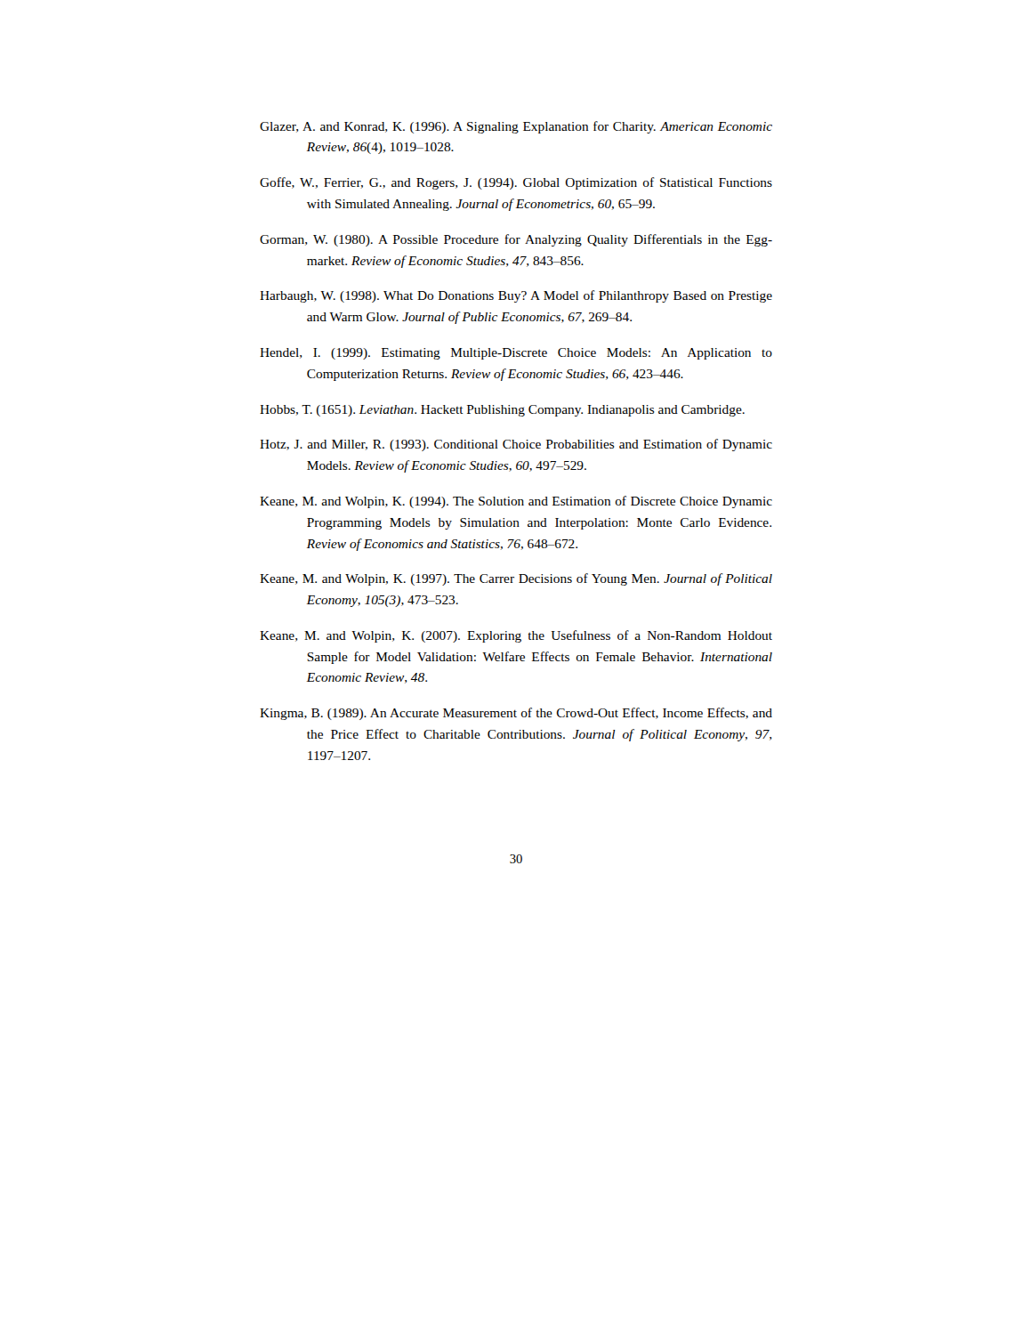Glazer, A. and Konrad, K. (1996). A Signaling Explanation for Charity. American Economic Review, 86(4), 1019–1028.
Goffe, W., Ferrier, G., and Rogers, J. (1994). Global Optimization of Statistical Functions with Simulated Annealing. Journal of Econometrics, 60, 65–99.
Gorman, W. (1980). A Possible Procedure for Analyzing Quality Differentials in the Egg-market. Review of Economic Studies, 47, 843–856.
Harbaugh, W. (1998). What Do Donations Buy? A Model of Philanthropy Based on Prestige and Warm Glow. Journal of Public Economics, 67, 269–84.
Hendel, I. (1999). Estimating Multiple-Discrete Choice Models: An Application to Computerization Returns. Review of Economic Studies, 66, 423–446.
Hobbs, T. (1651). Leviathan. Hackett Publishing Company. Indianapolis and Cambridge.
Hotz, J. and Miller, R. (1993). Conditional Choice Probabilities and Estimation of Dynamic Models. Review of Economic Studies, 60, 497–529.
Keane, M. and Wolpin, K. (1994). The Solution and Estimation of Discrete Choice Dynamic Programming Models by Simulation and Interpolation: Monte Carlo Evidence. Review of Economics and Statistics, 76, 648–672.
Keane, M. and Wolpin, K. (1997). The Carrer Decisions of Young Men. Journal of Political Economy, 105(3), 473–523.
Keane, M. and Wolpin, K. (2007). Exploring the Usefulness of a Non-Random Holdout Sample for Model Validation: Welfare Effects on Female Behavior. International Economic Review, 48.
Kingma, B. (1989). An Accurate Measurement of the Crowd-Out Effect, Income Effects, and the Price Effect to Charitable Contributions. Journal of Political Economy, 97, 1197–1207.
30